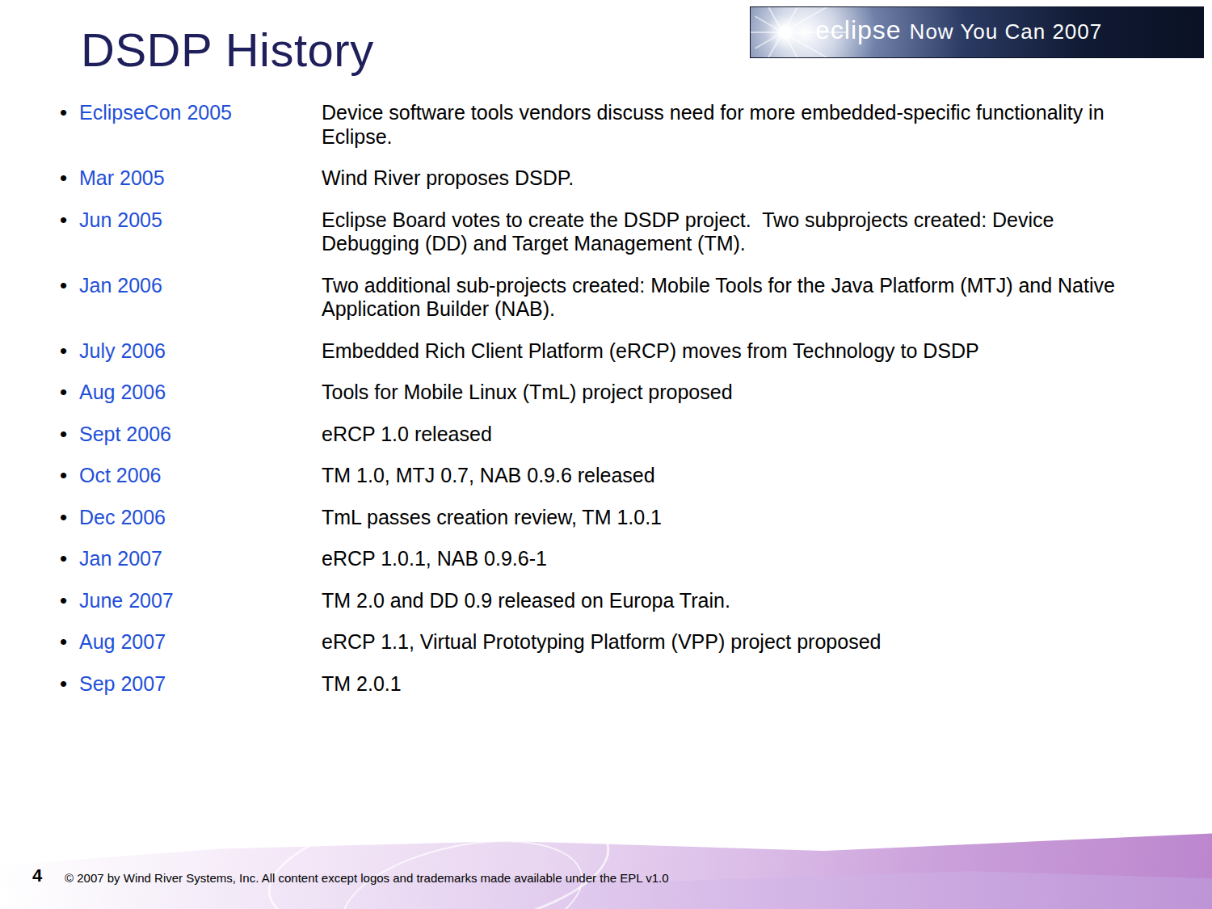eclipse Now You Can 2007
DSDP History
EclipseCon 2005 Device software tools vendors discuss need for more embedded-specific functionality in Eclipse.
Mar 2005 Wind River proposes DSDP.
Jun 2005 Eclipse Board votes to create the DSDP project. Two subprojects created: Device Debugging (DD) and Target Management (TM).
Jan 2006 Two additional sub-projects created: Mobile Tools for the Java Platform (MTJ) and Native Application Builder (NAB).
July 2006 Embedded Rich Client Platform (eRCP) moves from Technology to DSDP
Aug 2006 Tools for Mobile Linux (TmL) project proposed
Sept 2006 eRCP 1.0 released
Oct 2006 TM 1.0, MTJ 0.7, NAB 0.9.6 released
Dec 2006 TmL passes creation review, TM 1.0.1
Jan 2007 eRCP 1.0.1, NAB 0.9.6-1
June 2007 TM 2.0 and DD 0.9 released on Europa Train.
Aug 2007 eRCP 1.1, Virtual Prototyping Platform (VPP) project proposed
Sep 2007 TM 2.0.1
4
© 2007 by Wind River Systems, Inc. All content except logos and trademarks made available under the EPL v1.0